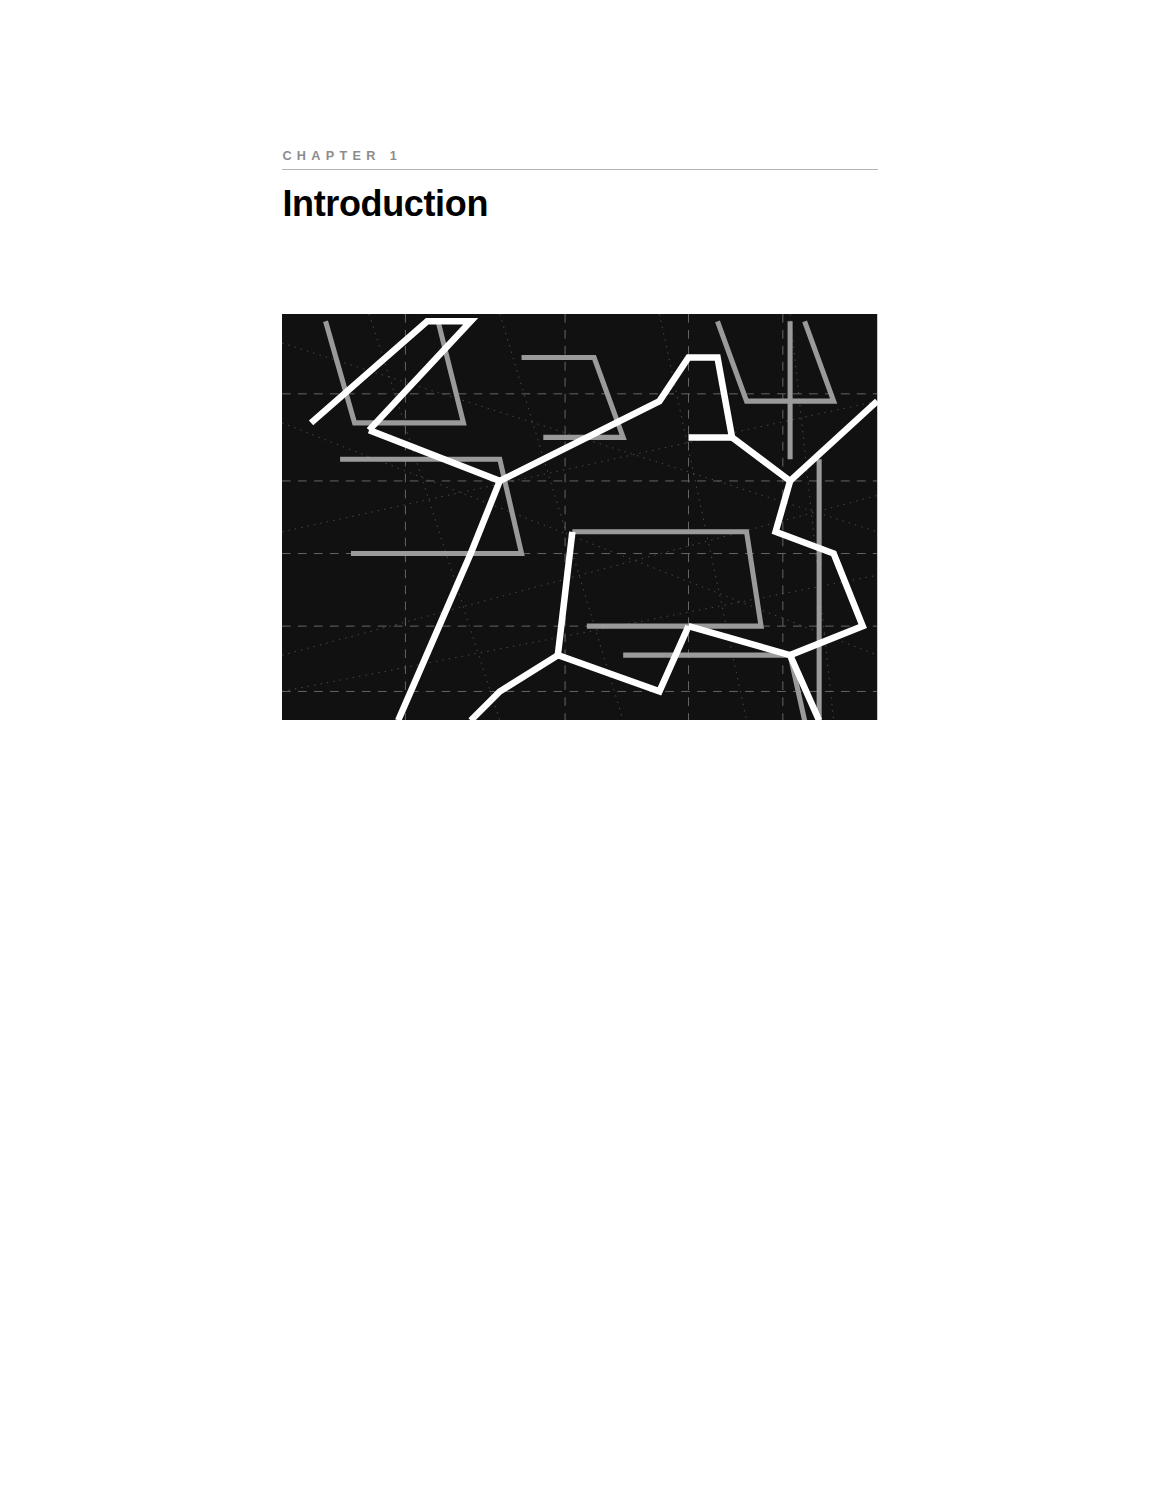Chapter 1
Introduction
Abstract geometric composition Overlapping white and gray polygonal outlines on a black field, crossed by thin dotted and dashed lines.